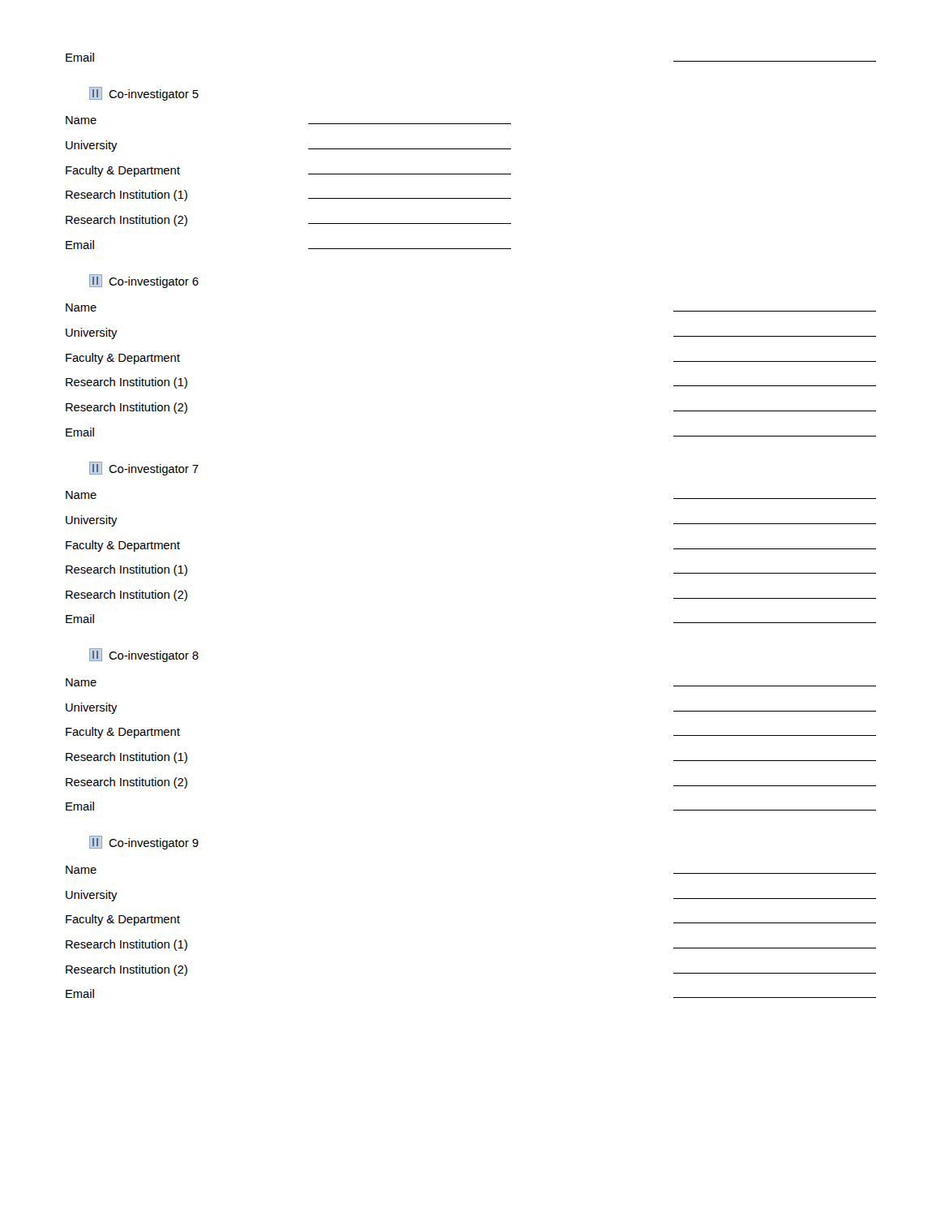| Email | | | |
Co-investigator 5
| Name | | | |
| University | | | |
| Faculty & Department | | | |
| Research Institution (1) | | | |
| Research Institution (2) | | | |
| Email | | | |
Co-investigator 6
| Name | | | |
| University | | | |
| Faculty & Department | | | |
| Research Institution (1) | | | |
| Research Institution (2) | | | |
| Email | | | |
Co-investigator 7
| Name | | | |
| University | | | |
| Faculty & Department | | | |
| Research Institution (1) | | | |
| Research Institution (2) | | | |
| Email | | | |
Co-investigator 8
| Name | | | |
| University | | | |
| Faculty & Department | | | |
| Research Institution (1) | | | |
| Research Institution (2) | | | |
| Email | | | |
Co-investigator 9
| Name | | | |
| University | | | |
| Faculty & Department | | | |
| Research Institution (1) | | | |
| Research Institution (2) | | | |
| Email | | | |